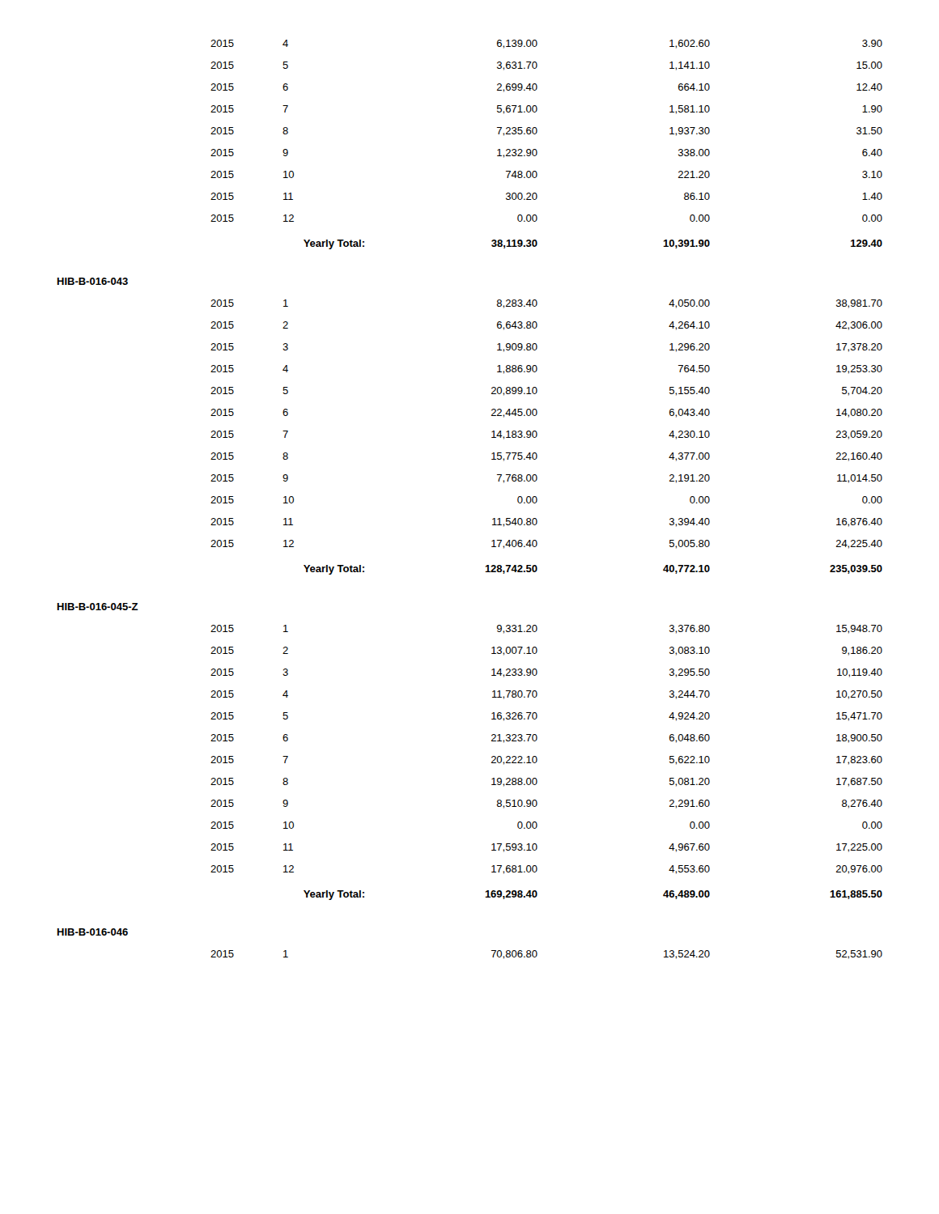| 2015 | 4 | 6,139.00 | 1,602.60 | 3.90 |
| 2015 | 5 | 3,631.70 | 1,141.10 | 15.00 |
| 2015 | 6 | 2,699.40 | 664.10 | 12.40 |
| 2015 | 7 | 5,671.00 | 1,581.10 | 1.90 |
| 2015 | 8 | 7,235.60 | 1,937.30 | 31.50 |
| 2015 | 9 | 1,232.90 | 338.00 | 6.40 |
| 2015 | 10 | 748.00 | 221.20 | 3.10 |
| 2015 | 11 | 300.20 | 86.10 | 1.40 |
| 2015 | 12 | 0.00 | 0.00 | 0.00 |
| | Yearly Total: | 38,119.30 | 10,391.90 | 129.40 |
| HIB-B-016-043 |
| 2015 | 1 | 8,283.40 | 4,050.00 | 38,981.70 |
| 2015 | 2 | 6,643.80 | 4,264.10 | 42,306.00 |
| 2015 | 3 | 1,909.80 | 1,296.20 | 17,378.20 |
| 2015 | 4 | 1,886.90 | 764.50 | 19,253.30 |
| 2015 | 5 | 20,899.10 | 5,155.40 | 5,704.20 |
| 2015 | 6 | 22,445.00 | 6,043.40 | 14,080.20 |
| 2015 | 7 | 14,183.90 | 4,230.10 | 23,059.20 |
| 2015 | 8 | 15,775.40 | 4,377.00 | 22,160.40 |
| 2015 | 9 | 7,768.00 | 2,191.20 | 11,014.50 |
| 2015 | 10 | 0.00 | 0.00 | 0.00 |
| 2015 | 11 | 11,540.80 | 3,394.40 | 16,876.40 |
| 2015 | 12 | 17,406.40 | 5,005.80 | 24,225.40 |
| | Yearly Total: | 128,742.50 | 40,772.10 | 235,039.50 |
| HIB-B-016-045-Z |
| 2015 | 1 | 9,331.20 | 3,376.80 | 15,948.70 |
| 2015 | 2 | 13,007.10 | 3,083.10 | 9,186.20 |
| 2015 | 3 | 14,233.90 | 3,295.50 | 10,119.40 |
| 2015 | 4 | 11,780.70 | 3,244.70 | 10,270.50 |
| 2015 | 5 | 16,326.70 | 4,924.20 | 15,471.70 |
| 2015 | 6 | 21,323.70 | 6,048.60 | 18,900.50 |
| 2015 | 7 | 20,222.10 | 5,622.10 | 17,823.60 |
| 2015 | 8 | 19,288.00 | 5,081.20 | 17,687.50 |
| 2015 | 9 | 8,510.90 | 2,291.60 | 8,276.40 |
| 2015 | 10 | 0.00 | 0.00 | 0.00 |
| 2015 | 11 | 17,593.10 | 4,967.60 | 17,225.00 |
| 2015 | 12 | 17,681.00 | 4,553.60 | 20,976.00 |
| | Yearly Total: | 169,298.40 | 46,489.00 | 161,885.50 |
| HIB-B-016-046 |
| 2015 | 1 | 70,806.80 | 13,524.20 | 52,531.90 |